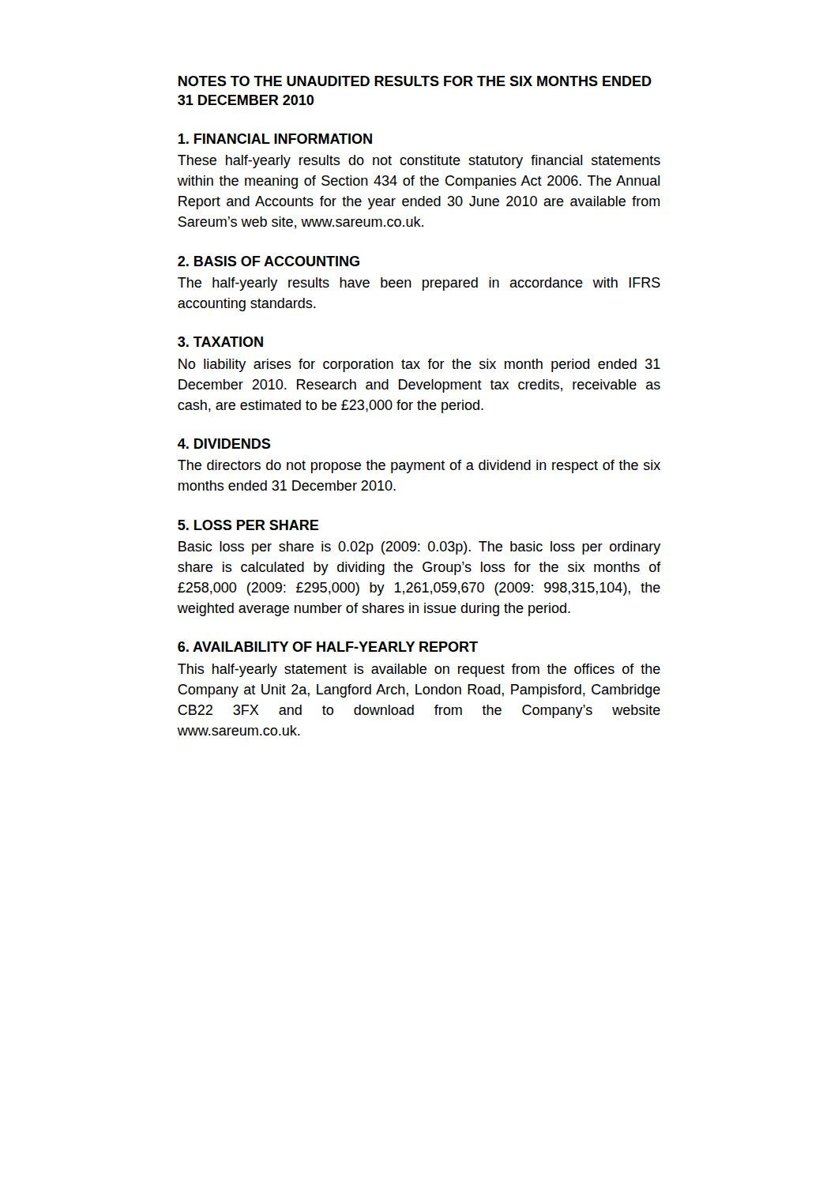NOTES TO THE UNAUDITED RESULTS FOR THE SIX MONTHS ENDED
31 DECEMBER 2010
1. FINANCIAL INFORMATION
These half-yearly results do not constitute statutory financial statements within the meaning of Section 434 of the Companies Act 2006. The Annual Report and Accounts for the year ended 30 June 2010 are available from Sareum’s web site, www.sareum.co.uk.
2. BASIS OF ACCOUNTING
The half-yearly results have been prepared in accordance with IFRS accounting standards.
3. TAXATION
No liability arises for corporation tax for the six month period ended 31 December 2010. Research and Development tax credits, receivable as cash, are estimated to be £23,000 for the period.
4. DIVIDENDS
The directors do not propose the payment of a dividend in respect of the six months ended 31 December 2010.
5. LOSS PER SHARE
Basic loss per share is 0.02p (2009: 0.03p). The basic loss per ordinary share is calculated by dividing the Group’s loss for the six months of £258,000 (2009: £295,000) by 1,261,059,670 (2009: 998,315,104), the weighted average number of shares in issue during the period.
6. AVAILABILITY OF HALF-YEARLY REPORT
This half-yearly statement is available on request from the offices of the Company at Unit 2a, Langford Arch, London Road, Pampisford, Cambridge CB22 3FX and to download from the Company’s website www.sareum.co.uk.